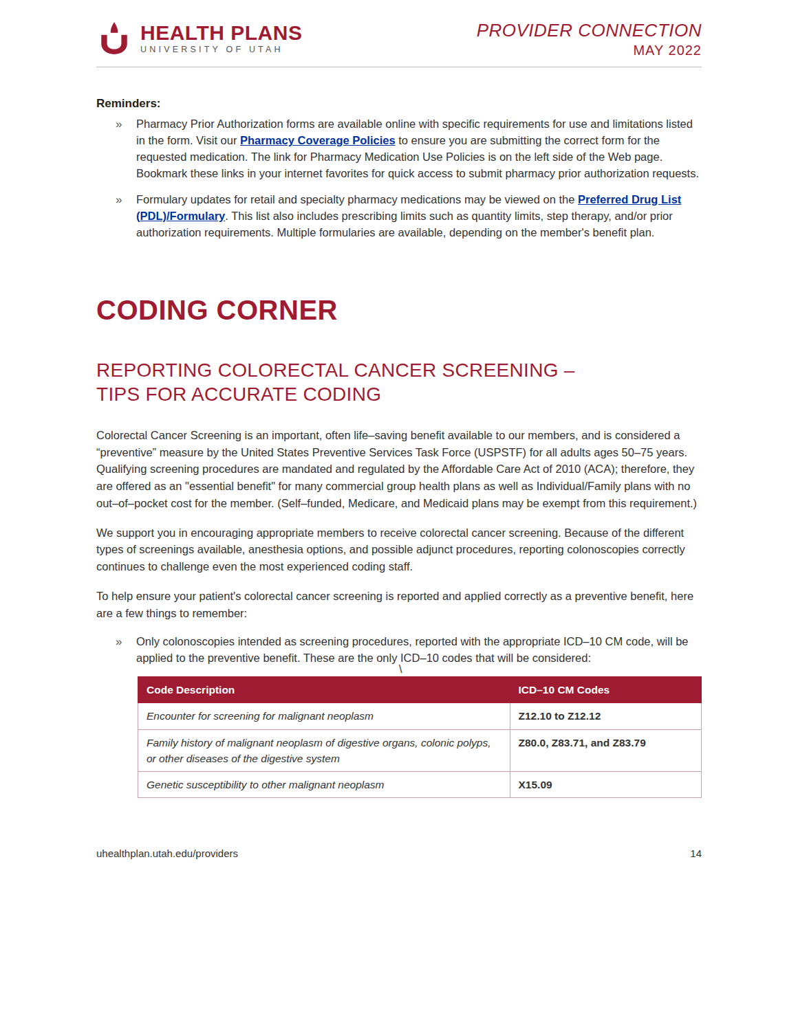Health Plans
University of Utah
PROVIDER CONNECTION
MAY 2022
Reminders:
Pharmacy Prior Authorization forms are available online with specific requirements for use and limitations listed in the form. Visit our Pharmacy Coverage Policies to ensure you are submitting the correct form for the requested medication. The link for Pharmacy Medication Use Policies is on the left side of the Web page. Bookmark these links in your internet favorites for quick access to submit pharmacy prior authorization requests.
Formulary updates for retail and specialty pharmacy medications may be viewed on the Preferred Drug List (PDL)/Formulary. This list also includes prescribing limits such as quantity limits, step therapy, and/or prior authorization requirements. Multiple formularies are available, depending on the member's benefit plan.
Coding Corner
Reporting Colorectal Cancer Screening –
Tips for Accurate Coding
Colorectal Cancer Screening is an important, often life–saving benefit available to our members, and is considered a “preventive” measure by the United States Preventive Services Task Force (USPSTF) for all adults ages 50–75 years. Qualifying screening procedures are mandated and regulated by the Affordable Care Act of 2010 (ACA); therefore, they are offered as an "essential benefit" for many commercial group health plans as well as Individual/Family plans with no out–of–pocket cost for the member. (Self–funded, Medicare, and Medicaid plans may be exempt from this requirement.)
We support you in encouraging appropriate members to receive colorectal cancer screening. Because of the different types of screenings available, anesthesia options, and possible adjunct procedures, reporting colonoscopies correctly continues to challenge even the most experienced coding staff.
To help ensure your patient's colorectal cancer screening is reported and applied correctly as a preventive benefit, here are a few things to remember:
Only colonoscopies intended as screening procedures, reported with the appropriate ICD–10 CM code, will be applied to the preventive benefit. These are the only ICD–10 codes that will be considered:
\
| Code Description | ICD–10 CM Codes |
| --- | --- |
| Encounter for screening for malignant neoplasm | Z12.10 to Z12.12 |
| Family history of malignant neoplasm of digestive organs, colonic polyps, or other diseases of the digestive system | Z80.0, Z83.71, and Z83.79 |
| Genetic susceptibility to other malignant neoplasm | X15.09 |
uhealthplan.utah.edu/providers
14